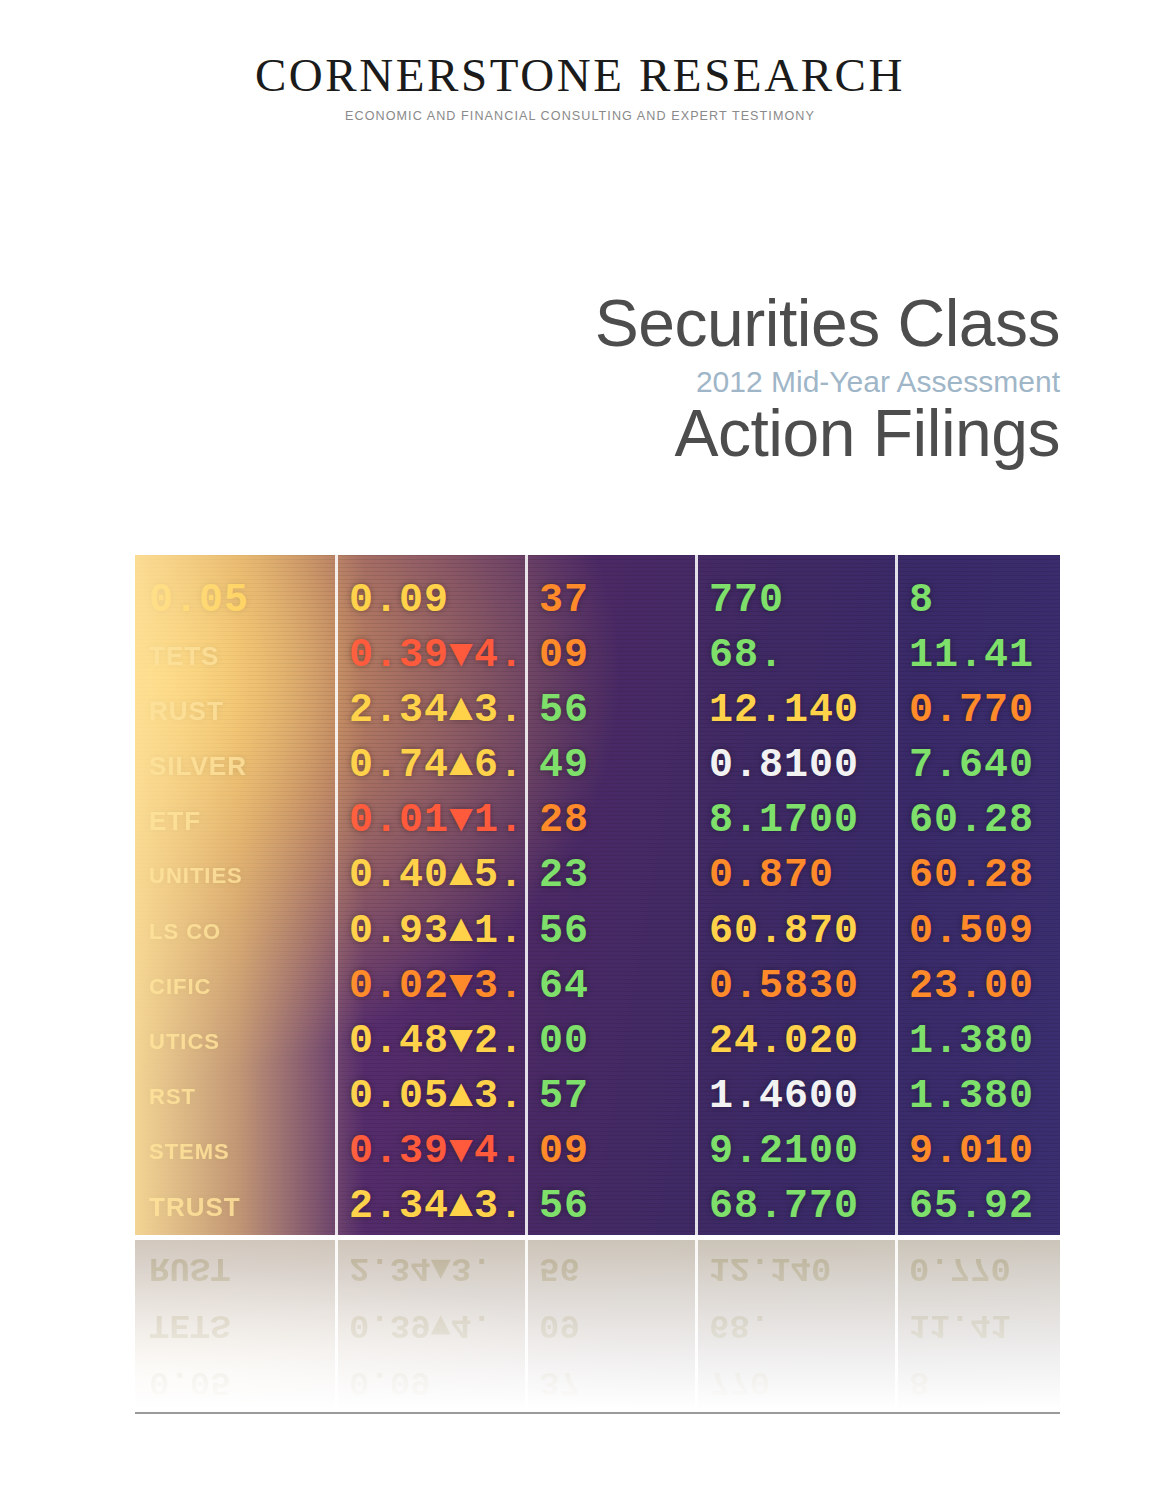CORNERSTONE RESEARCH
Economic and Financial Consulting and Expert Testimony
Securities Class
2012 Mid-Year Assessment
Action Filings
0.05 0.09 37 770 8 TETS 0.39▼4. 09 68. 11.41 RUST 2.34▲3. 56 12.140 0.770 SILVER 0.74▲6. 49 0.8100 7.640 ETF 0.01▼1. 28 8.1700 60.28 UNITIES 0.40▲5. 23 0.870 60.28 LS CO 0.93▲1. 56 60.870 0.509 CIFIC 0.02▼3. 64 0.5830 23.00 UTICS 0.48▼2. 00 24.020 1.380 RST 0.05▲3. 57 1.4600 1.380 STEMS 0.39▼4. 09 9.2100 9.010 TRUST 2.34▲3. 56 68.770 65.92
0.050.09377708 TETS 0.39▼4. 0968. 11.41 RUST 2.34▲3. 5612.1400.770